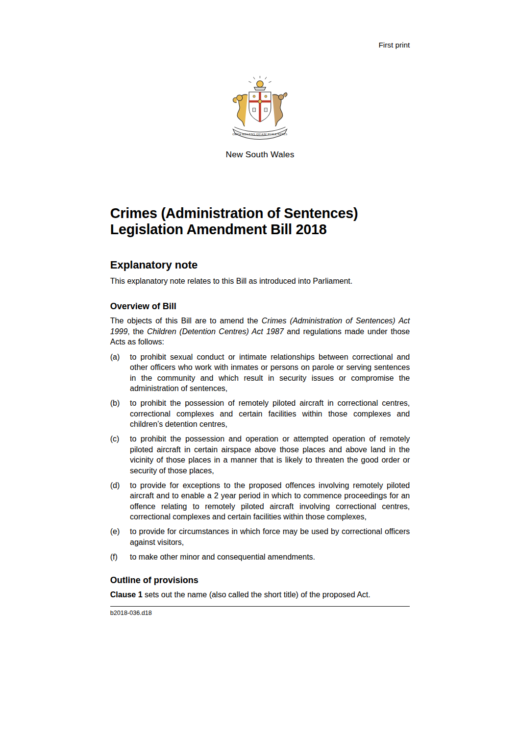First print
ORTA RECENS QUAM PURA NITES
New South Wales
Crimes (Administration of Sentences)
Legislation Amendment Bill 2018
Explanatory note
This explanatory note relates to this Bill as introduced into Parliament.
Overview of Bill
The objects of this Bill are to amend the Crimes (Administration of Sentences) Act 1999, the Children (Detention Centres) Act 1987 and regulations made under those Acts as follows:
(a) to prohibit sexual conduct or intimate relationships between correctional and other officers who work with inmates or persons on parole or serving sentences in the community and which result in security issues or compromise the administration of sentences,
(b) to prohibit the possession of remotely piloted aircraft in correctional centres, correctional complexes and certain facilities within those complexes and children’s detention centres,
(c) to prohibit the possession and operation or attempted operation of remotely piloted aircraft in certain airspace above those places and above land in the vicinity of those places in a manner that is likely to threaten the good order or security of those places,
(d) to provide for exceptions to the proposed offences involving remotely piloted aircraft and to enable a 2 year period in which to commence proceedings for an offence relating to remotely piloted aircraft involving correctional centres, correctional complexes and certain facilities within those complexes,
(e) to provide for circumstances in which force may be used by correctional officers against visitors,
(f) to make other minor and consequential amendments.
Outline of provisions
Clause 1 sets out the name (also called the short title) of the proposed Act.
b2018-036.d18